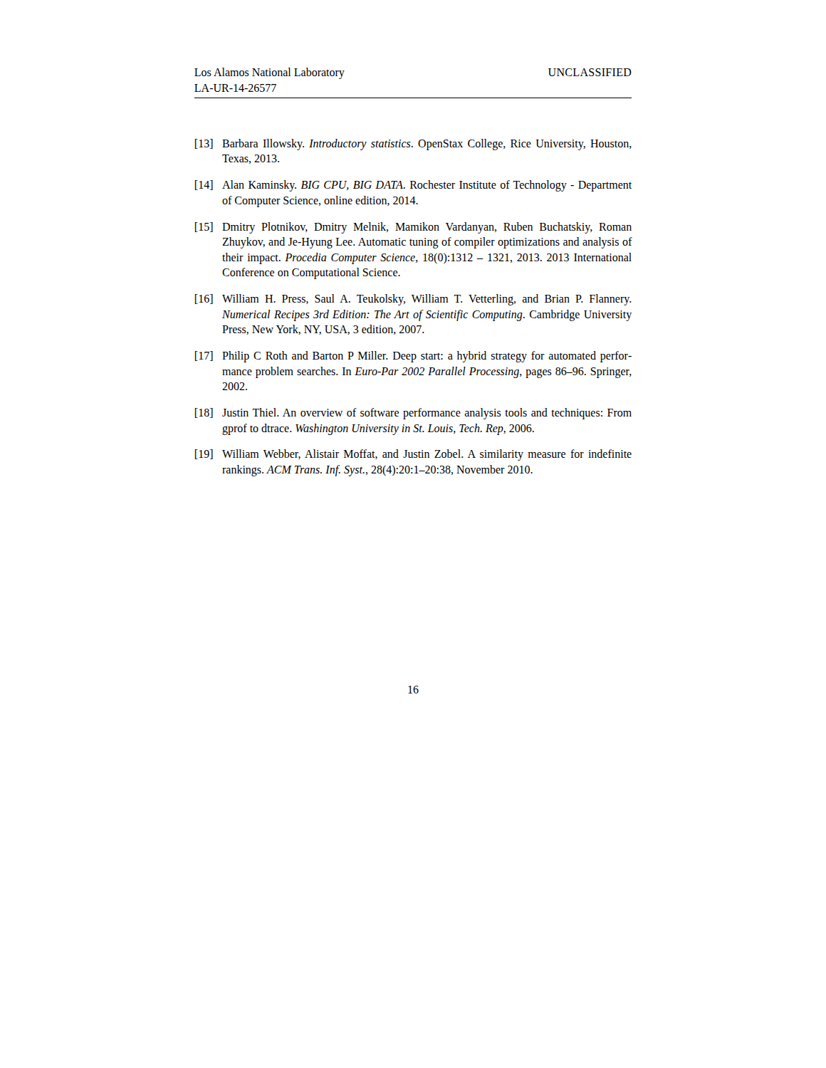Los Alamos National Laboratory LA-UR-14-26577
UNCLASSIFIED
[13] Barbara Illowsky. Introductory statistics. OpenStax College, Rice University, Houston, Texas, 2013.
[14] Alan Kaminsky. BIG CPU, BIG DATA. Rochester Institute of Technology - Department of Computer Science, online edition, 2014.
[15] Dmitry Plotnikov, Dmitry Melnik, Mamikon Vardanyan, Ruben Buchatskiy, Roman Zhuykov, and Je-Hyung Lee. Automatic tuning of compiler optimizations and analysis of their impact. Procedia Computer Science, 18(0):1312 – 1321, 2013. 2013 International Conference on Computational Science.
[16] William H. Press, Saul A. Teukolsky, William T. Vetterling, and Brian P. Flannery. Numerical Recipes 3rd Edition: The Art of Scientific Computing. Cambridge University Press, New York, NY, USA, 3 edition, 2007.
[17] Philip C Roth and Barton P Miller. Deep start: a hybrid strategy for automated performance problem searches. In Euro-Par 2002 Parallel Processing, pages 86–96. Springer, 2002.
[18] Justin Thiel. An overview of software performance analysis tools and techniques: From gprof to dtrace. Washington University in St. Louis, Tech. Rep, 2006.
[19] William Webber, Alistair Moffat, and Justin Zobel. A similarity measure for indefinite rankings. ACM Trans. Inf. Syst., 28(4):20:1–20:38, November 2010.
16